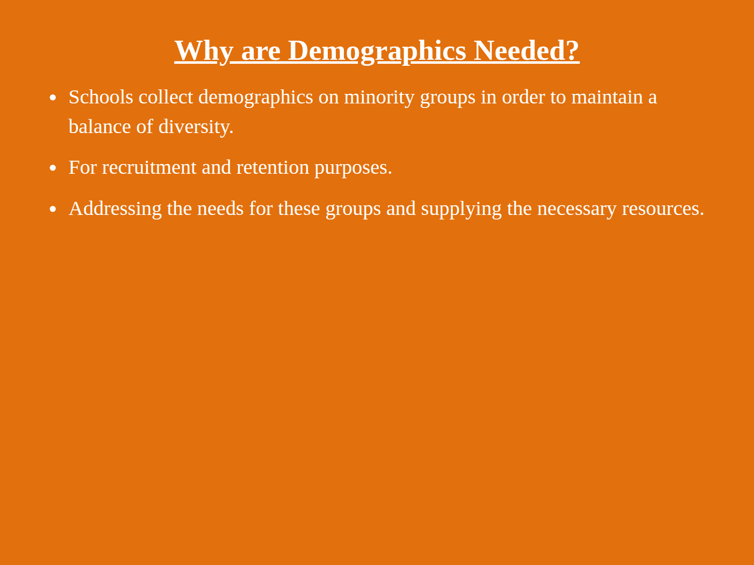Why are Demographics Needed?
Schools collect demographics on minority groups in order to maintain a balance of diversity.
For recruitment and retention purposes.
Addressing the needs for these groups and supplying the necessary resources.